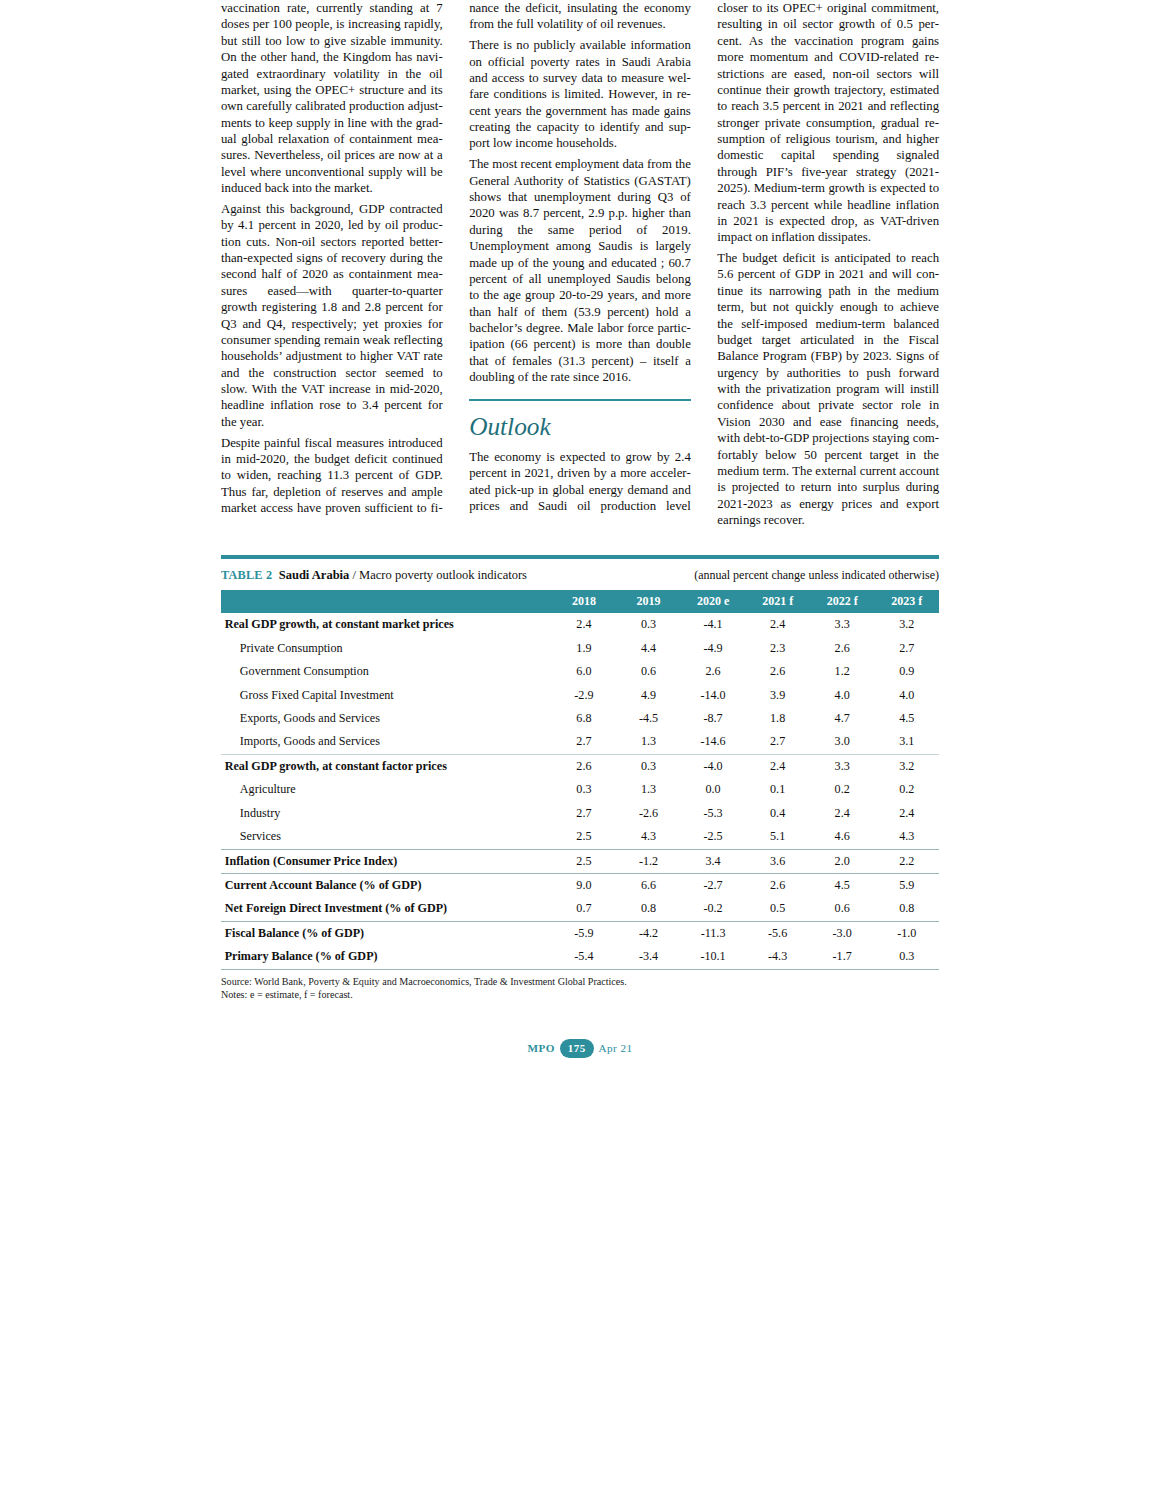vaccination rate, currently standing at 7 doses per 100 people, is increasing rapidly, but still too low to give sizable immunity. On the other hand, the Kingdom has navigated extraordinary volatility in the oil market, using the OPEC+ structure and its own carefully calibrated production adjustments to keep supply in line with the gradual global relaxation of containment measures. Nevertheless, oil prices are now at a level where unconventional supply will be induced back into the market.
Against this background, GDP contracted by 4.1 percent in 2020, led by oil production cuts. Non-oil sectors reported better-than-expected signs of recovery during the second half of 2020 as containment measures eased—with quarter-to-quarter growth registering 1.8 and 2.8 percent for Q3 and Q4, respectively; yet proxies for consumer spending remain weak reflecting households’ adjustment to higher VAT rate and the construction sector seemed to slow. With the VAT increase in mid-2020, headline inflation rose to 3.4 percent for the year.
Despite painful fiscal measures introduced in mid-2020, the budget deficit continued to widen, reaching 11.3 percent of GDP. Thus far, depletion of reserves and ample market access have proven sufficient to finance the deficit, insulating the economy from the full volatility of oil revenues.
There is no publicly available information on official poverty rates in Saudi Arabia and access to survey data to measure welfare conditions is limited. However, in recent years the government has made gains creating the capacity to identify and support low income households.
The most recent employment data from the General Authority of Statistics (GASTAT) shows that unemployment during Q3 of 2020 was 8.7 percent, 2.9 p.p. higher than during the same period of 2019. Unemployment among Saudis is largely made up of the young and educated ; 60.7 percent of all unemployed Saudis belong to the age group 20-to-29 years, and more than half of them (53.9 percent) hold a bachelor’s degree. Male labor force participation (66 percent) is more than double that of females (31.3 percent) – itself a doubling of the rate since 2016.
Outlook
The economy is expected to grow by 2.4 percent in 2021, driven by a more accelerated pick-up in global energy demand and prices and Saudi oil production level closer to its OPEC+ original commitment, resulting in oil sector growth of 0.5 percent. As the vaccination program gains more momentum and COVID-related restrictions are eased, non-oil sectors will continue their growth trajectory, estimated to reach 3.5 percent in 2021 and reflecting stronger private consumption, gradual resumption of religious tourism, and higher domestic capital spending signaled through PIF’s five-year strategy (2021-2025). Medium-term growth is expected to reach 3.3 percent while headline inflation in 2021 is expected drop, as VAT-driven impact on inflation dissipates.
The budget deficit is anticipated to reach 5.6 percent of GDP in 2021 and will continue its narrowing path in the medium term, but not quickly enough to achieve the self-imposed medium-term balanced budget target articulated in the Fiscal Balance Program (FBP) by 2023. Signs of urgency by authorities to push forward with the privatization program will instill confidence about private sector role in Vision 2030 and ease financing needs, with debt-to-GDP projections staying comfortably below 50 percent target in the medium term. The external current account is projected to return into surplus during 2021-2023 as energy prices and export earnings recover.
TABLE 2 Saudi Arabia / Macro poverty outlook indicators
(annual percent change unless indicated otherwise)
| | 2018 | 2019 | 2020 e | 2021 f | 2022 f | 2023 f |
| --- | --- | --- | --- | --- | --- | --- |
| Real GDP growth, at constant market prices | 2.4 | 0.3 | -4.1 | 2.4 | 3.3 | 3.2 |
| Private Consumption | 1.9 | 4.4 | -4.9 | 2.3 | 2.6 | 2.7 |
| Government Consumption | 6.0 | 0.6 | 2.6 | 2.6 | 1.2 | 0.9 |
| Gross Fixed Capital Investment | -2.9 | 4.9 | -14.0 | 3.9 | 4.0 | 4.0 |
| Exports, Goods and Services | 6.8 | -4.5 | -8.7 | 1.8 | 4.7 | 4.5 |
| Imports, Goods and Services | 2.7 | 1.3 | -14.6 | 2.7 | 3.0 | 3.1 |
| Real GDP growth, at constant factor prices | 2.6 | 0.3 | -4.0 | 2.4 | 3.3 | 3.2 |
| Agriculture | 0.3 | 1.3 | 0.0 | 0.1 | 0.2 | 0.2 |
| Industry | 2.7 | -2.6 | -5.3 | 0.4 | 2.4 | 2.4 |
| Services | 2.5 | 4.3 | -2.5 | 5.1 | 4.6 | 4.3 |
| Inflation (Consumer Price Index) | 2.5 | -1.2 | 3.4 | 3.6 | 2.0 | 2.2 |
| Current Account Balance (% of GDP) | 9.0 | 6.6 | -2.7 | 2.6 | 4.5 | 5.9 |
| Net Foreign Direct Investment (% of GDP) | 0.7 | 0.8 | -0.2 | 0.5 | 0.6 | 0.8 |
| Fiscal Balance (% of GDP) | -5.9 | -4.2 | -11.3 | -5.6 | -3.0 | -1.0 |
| Primary Balance (% of GDP) | -5.4 | -3.4 | -10.1 | -4.3 | -1.7 | 0.3 |
Source: World Bank, Poverty & Equity and Macroeconomics, Trade & Investment Global Practices.
Notes: e = estimate, f = forecast.
MPO 175 Apr 21